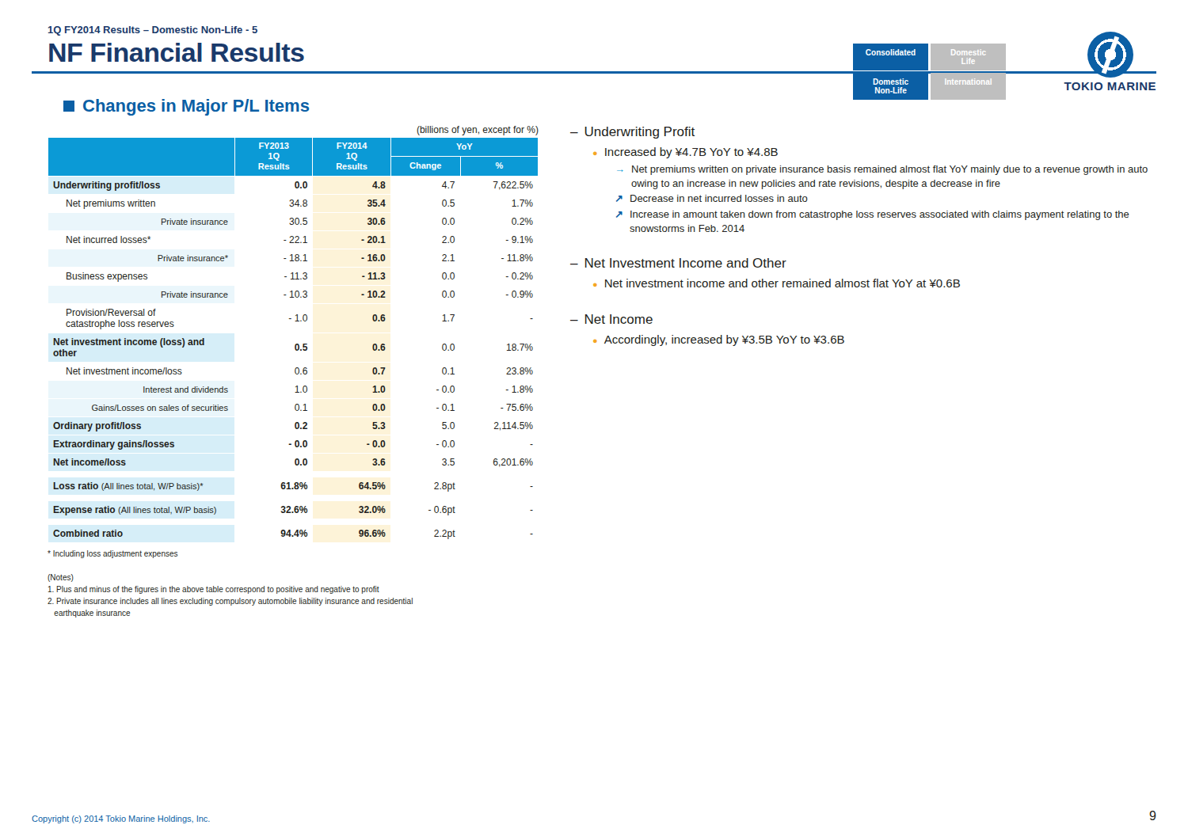1Q FY2014 Results – Domestic Non-Life - 5
NF Financial Results
Consolidated
Domestic
Life
Domestic
Non-Life
International
TOKIO MARINE
Changes in Major P/L Items
(billions of yen, except for %)
| | FY2013 1Q Results | FY2014 1Q Results | YoY |
| --- | --- | --- | --- |
| Change | % |
| Underwriting profit/loss | 0.0 | 4.8 | 4.7 | 7,622.5% |
| Net premiums written | 34.8 | 35.4 | 0.5 | 1.7% |
| Private insurance | 30.5 | 30.6 | 0.0 | 0.2% |
| Net incurred losses* | - 22.1 | - 20.1 | 2.0 | - 9.1% |
| Private insurance* | - 18.1 | - 16.0 | 2.1 | - 11.8% |
| Business expenses | - 11.3 | - 11.3 | 0.0 | - 0.2% |
| Private insurance | - 10.3 | - 10.2 | 0.0 | - 0.9% |
| Provision/Reversal of catastrophe loss reserves | - 1.0 | 0.6 | 1.7 | - |
| Net investment income (loss) and other | 0.5 | 0.6 | 0.0 | 18.7% |
| Net investment income/loss | 0.6 | 0.7 | 0.1 | 23.8% |
| Interest and dividends | 1.0 | 1.0 | - 0.0 | - 1.8% |
| Gains/Losses on sales of securities | 0.1 | 0.0 | - 0.1 | - 75.6% |
| Ordinary profit/loss | 0.2 | 5.3 | 5.0 | 2,114.5% |
| Extraordinary gains/losses | - 0.0 | - 0.0 | - 0.0 | - |
| Net income/loss | 0.0 | 3.6 | 3.5 | 6,201.6% |
| Loss ratio (All lines total, W/P basis)* | 61.8% | 64.5% | 2.8pt | - |
| Expense ratio (All lines total, W/P basis) | 32.6% | 32.0% | - 0.6pt | - |
| Combined ratio | 94.4% | 96.6% | 2.2pt | - |
* Including loss adjustment expenses
(Notes)
1. Plus and minus of the figures in the above table correspond to positive and negative to profit
2. Private insurance includes all lines excluding compulsory automobile liability insurance and residential
earthquake insurance
Underwriting Profit
Increased by ¥4.7B YoY to ¥4.8B
Net premiums written on private insurance basis remained almost flat YoY mainly due to a revenue growth in auto owing to an increase in new policies and rate revisions, despite a decrease in fire
Decrease in net incurred losses in auto
Increase in amount taken down from catastrophe loss reserves associated with claims payment relating to the snowstorms in Feb. 2014
Net Investment Income and Other
Net investment income and other remained almost flat YoY at ¥0.6B
Net Income
Accordingly, increased by ¥3.5B YoY to ¥3.6B
Copyright (c) 2014 Tokio Marine Holdings, Inc.
9